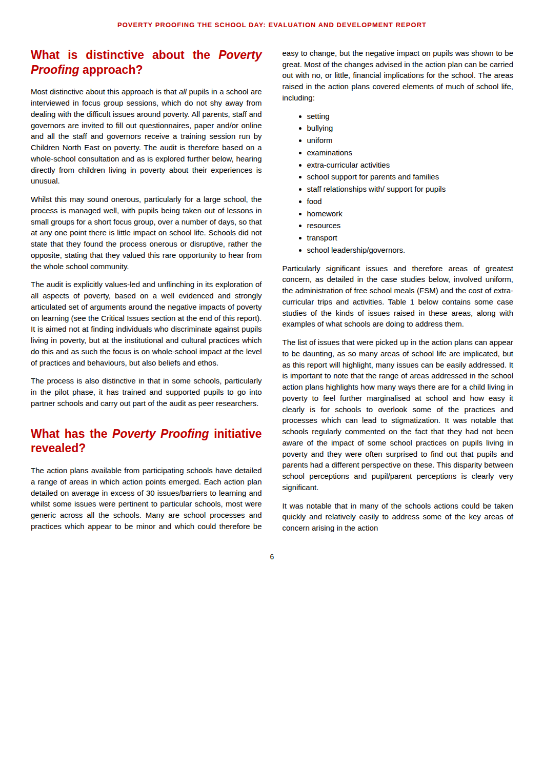Poverty Proofing the School Day: Evaluation and Development Report
What is distinctive about the Poverty Proofing approach?
Most distinctive about this approach is that all pupils in a school are interviewed in focus group sessions, which do not shy away from dealing with the difficult issues around poverty. All parents, staff and governors are invited to fill out questionnaires, paper and/or online and all the staff and governors receive a training session run by Children North East on poverty. The audit is therefore based on a whole-school consultation and as is explored further below, hearing directly from children living in poverty about their experiences is unusual.
Whilst this may sound onerous, particularly for a large school, the process is managed well, with pupils being taken out of lessons in small groups for a short focus group, over a number of days, so that at any one point there is little impact on school life. Schools did not state that they found the process onerous or disruptive, rather the opposite, stating that they valued this rare opportunity to hear from the whole school community.
The audit is explicitly values-led and unflinching in its exploration of all aspects of poverty, based on a well evidenced and strongly articulated set of arguments around the negative impacts of poverty on learning (see the Critical Issues section at the end of this report). It is aimed not at finding individuals who discriminate against pupils living in poverty, but at the institutional and cultural practices which do this and as such the focus is on whole-school impact at the level of practices and behaviours, but also beliefs and ethos.
The process is also distinctive in that in some schools, particularly in the pilot phase, it has trained and supported pupils to go into partner schools and carry out part of the audit as peer researchers.
What has the Poverty Proofing initiative revealed?
The action plans available from participating schools have detailed a range of areas in which action points emerged. Each action plan detailed on average in excess of 30 issues/barriers to learning and whilst some issues were pertinent to particular schools, most were generic across all the schools. Many are school processes and practices which appear to be minor and which could therefore be easy to change, but the negative impact on pupils was shown to be great. Most of the changes advised in the action plan can be carried out with no, or little, financial implications for the school. The areas raised in the action plans covered elements of much of school life, including:
setting
bullying
uniform
examinations
extra-curricular activities
school support for parents and families
staff relationships with/ support for pupils
food
homework
resources
transport
school leadership/governors.
Particularly significant issues and therefore areas of greatest concern, as detailed in the case studies below, involved uniform, the administration of free school meals (FSM) and the cost of extra-curricular trips and activities. Table 1 below contains some case studies of the kinds of issues raised in these areas, along with examples of what schools are doing to address them.
The list of issues that were picked up in the action plans can appear to be daunting, as so many areas of school life are implicated, but as this report will highlight, many issues can be easily addressed. It is important to note that the range of areas addressed in the school action plans highlights how many ways there are for a child living in poverty to feel further marginalised at school and how easy it clearly is for schools to overlook some of the practices and processes which can lead to stigmatization. It was notable that schools regularly commented on the fact that they had not been aware of the impact of some school practices on pupils living in poverty and they were often surprised to find out that pupils and parents had a different perspective on these. This disparity between school perceptions and pupil/parent perceptions is clearly very significant.
It was notable that in many of the schools actions could be taken quickly and relatively easily to address some of the key areas of concern arising in the action
6